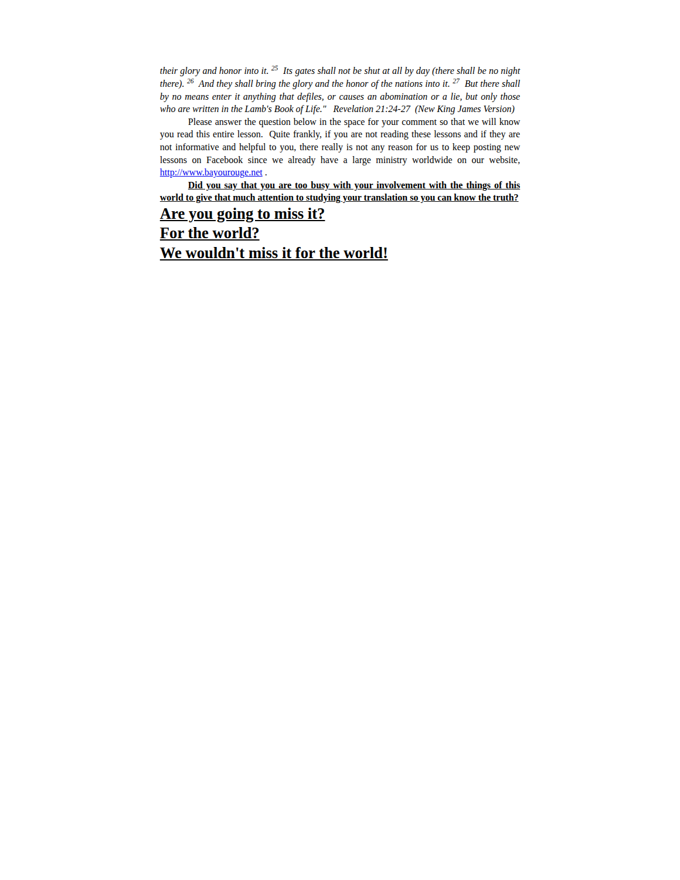their glory and honor into it. 25 Its gates shall not be shut at all by day (there shall be no night there). 26 And they shall bring the glory and the honor of the nations into it. 27 But there shall by no means enter it anything that defiles, or causes an abomination or a lie, but only those who are written in the Lamb's Book of Life." Revelation 21:24-27 (New King James Version)
Please answer the question below in the space for your comment so that we will know you read this entire lesson. Quite frankly, if you are not reading these lessons and if they are not informative and helpful to you, there really is not any reason for us to keep posting new lessons on Facebook since we already have a large ministry worldwide on our website, http://www.bayourouge.net .
Did you say that you are too busy with your involvement with the things of this world to give that much attention to studying your translation so you can know the truth?
Are you going to miss it?
For the world?
We wouldn't miss it for the world!